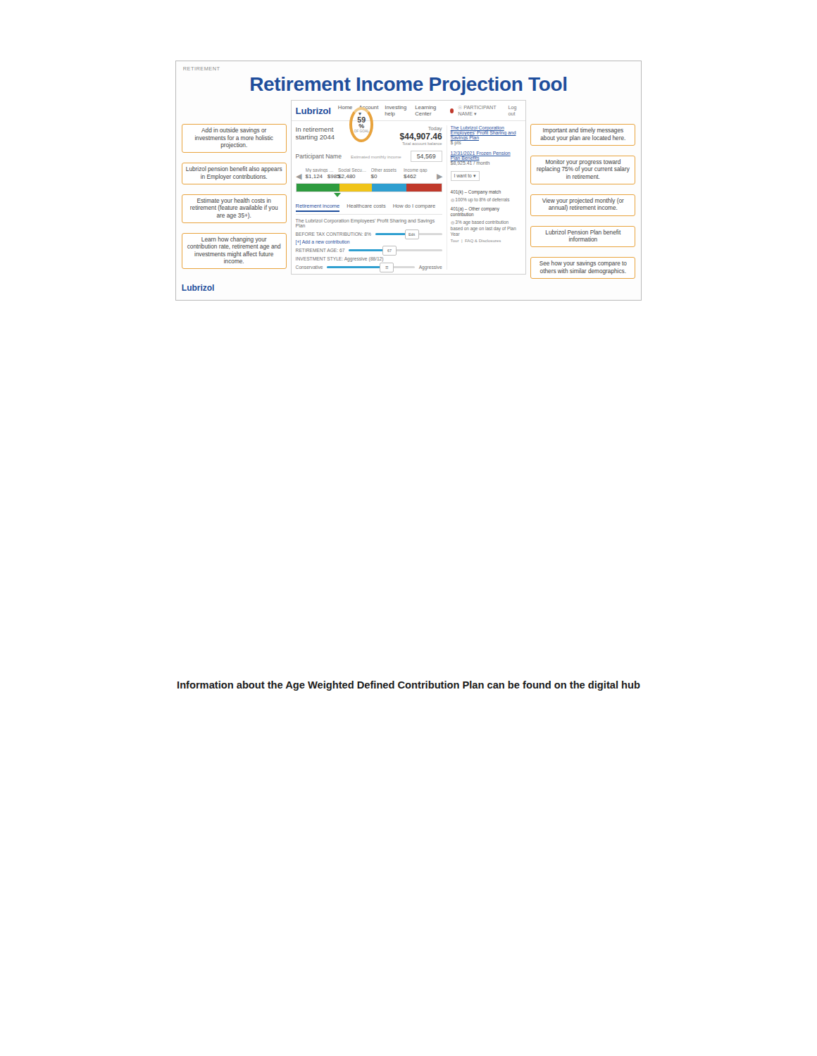RETIREMENT
Retirement Income Projection Tool
Add in outside savings or investments for a more holistic projection.
Lubrizol pension benefit also appears in Employer contributions.
Estimate your health costs in retirement (feature available if you are age 35+).
Learn how changing your contribution rate, retirement age and investments might affect future income.
Lubrizol Home Account ▾ Investing help Learning Center ☉ PARTICIPANT NAME ▾ Log out
In retirement starting 2044
59%OF GOAL
Today
$44,907.46
Total account balance
Participant Name Estimated monthly income 54,569
◀
My savings + Employer contributions $1,124 $985
Social Security $2,480
Other assets $0
Income gap $462
▶
Retirement income Healthcare costs How do I compare
The Lubrizol Corporation Employees' Profit Sharing and Savings Plan
BEFORE TAX CONTRIBUTION: 8%
Edit
[+] Add a new contribution
RETIREMENT AGE: 67
67
INVESTMENT STYLE: Aggressive (88/12)
Conservative
☰
Aggressive
The Lubrizol Corporation Employees' Profit Sharing and Savings Plan
$ pts
12/31/2021 Frozen Pension Plan Benefits
$8,925.41 / month
I want to ▾
401(k) – Company match
◎ 100% up to 8% of deferrals
401(a) – Other company contribution
◎ 3% age based contribution based on age on last day of Plan Year
Tour | FAQ & Disclosures
Important and timely messages about your plan are located here.
Monitor your progress toward replacing 75% of your current salary in retirement.
View your projected monthly (or annual) retirement income.
Lubrizol Pension Plan benefit information
See how your savings compare to others with similar demographics.
Lubrizol
Information about the Age Weighted Defined Contribution Plan can be found on the digital hub